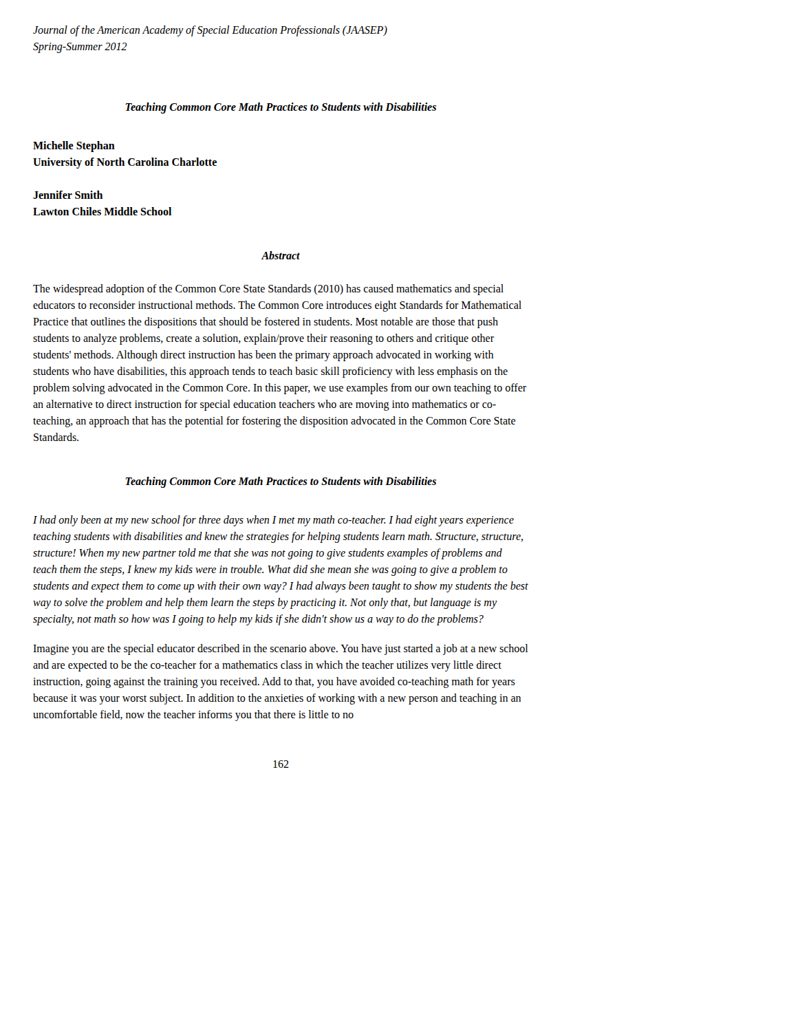Journal of the American Academy of Special Education Professionals (JAASEP)
Spring-Summer 2012
Teaching Common Core Math Practices to Students with Disabilities
Michelle Stephan
University of North Carolina Charlotte
Jennifer Smith
Lawton Chiles Middle School
Abstract
The widespread adoption of the Common Core State Standards (2010) has caused mathematics and special educators to reconsider instructional methods. The Common Core introduces eight Standards for Mathematical Practice that outlines the dispositions that should be fostered in students. Most notable are those that push students to analyze problems, create a solution, explain/prove their reasoning to others and critique other students' methods. Although direct instruction has been the primary approach advocated in working with students who have disabilities, this approach tends to teach basic skill proficiency with less emphasis on the problem solving advocated in the Common Core. In this paper, we use examples from our own teaching to offer an alternative to direct instruction for special education teachers who are moving into mathematics or co-teaching, an approach that has the potential for fostering the disposition advocated in the Common Core State Standards.
Teaching Common Core Math Practices to Students with Disabilities
I had only been at my new school for three days when I met my math co-teacher. I had eight years experience teaching students with disabilities and knew the strategies for helping students learn math. Structure, structure, structure! When my new partner told me that she was not going to give students examples of problems and teach them the steps, I knew my kids were in trouble. What did she mean she was going to give a problem to students and expect them to come up with their own way? I had always been taught to show my students the best way to solve the problem and help them learn the steps by practicing it. Not only that, but language is my specialty, not math so how was I going to help my kids if she didn't show us a way to do the problems?
Imagine you are the special educator described in the scenario above. You have just started a job at a new school and are expected to be the co-teacher for a mathematics class in which the teacher utilizes very little direct instruction, going against the training you received. Add to that, you have avoided co-teaching math for years because it was your worst subject. In addition to the anxieties of working with a new person and teaching in an uncomfortable field, now the teacher informs you that there is little to no
162